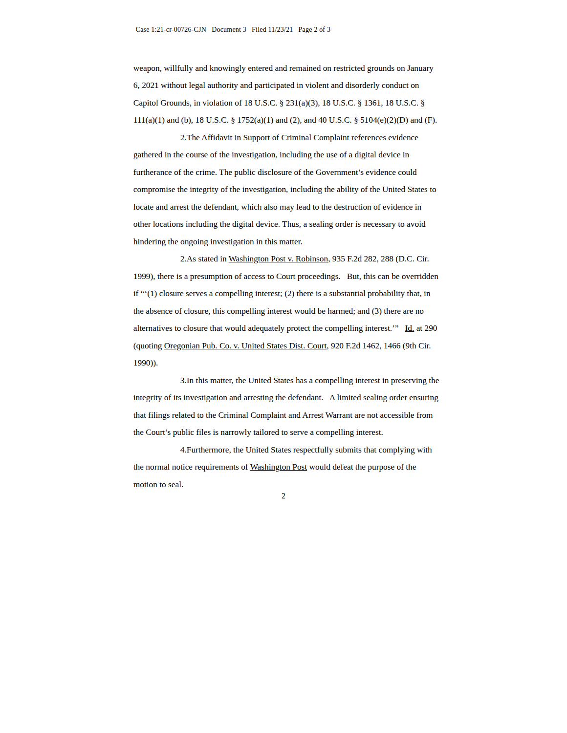Case 1:21-cr-00726-CJN Document 3 Filed 11/23/21 Page 2 of 3
weapon, willfully and knowingly entered and remained on restricted grounds on January 6, 2021 without legal authority and participated in violent and disorderly conduct on Capitol Grounds, in violation of 18 U.S.C. § 231(a)(3), 18 U.S.C. § 1361, 18 U.S.C. § 111(a)(1) and (b), 18 U.S.C. § 1752(a)(1) and (2), and 40 U.S.C. § 5104(e)(2)(D) and (F).
2. The Affidavit in Support of Criminal Complaint references evidence gathered in the course of the investigation, including the use of a digital device in furtherance of the crime. The public disclosure of the Government’s evidence could compromise the integrity of the investigation, including the ability of the United States to locate and arrest the defendant, which also may lead to the destruction of evidence in other locations including the digital device. Thus, a sealing order is necessary to avoid hindering the ongoing investigation in this matter.
2. As stated in Washington Post v. Robinson, 935 F.2d 282, 288 (D.C. Cir. 1999), there is a presumption of access to Court proceedings. But, this can be overridden if “‘(1) closure serves a compelling interest; (2) there is a substantial probability that, in the absence of closure, this compelling interest would be harmed; and (3) there are no alternatives to closure that would adequately protect the compelling interest.’” Id. at 290 (quoting Oregonian Pub. Co. v. United States Dist. Court, 920 F.2d 1462, 1466 (9th Cir. 1990)).
3. In this matter, the United States has a compelling interest in preserving the integrity of its investigation and arresting the defendant. A limited sealing order ensuring that filings related to the Criminal Complaint and Arrest Warrant are not accessible from the Court’s public files is narrowly tailored to serve a compelling interest.
4. Furthermore, the United States respectfully submits that complying with the normal notice requirements of Washington Post would defeat the purpose of the motion to seal.
2